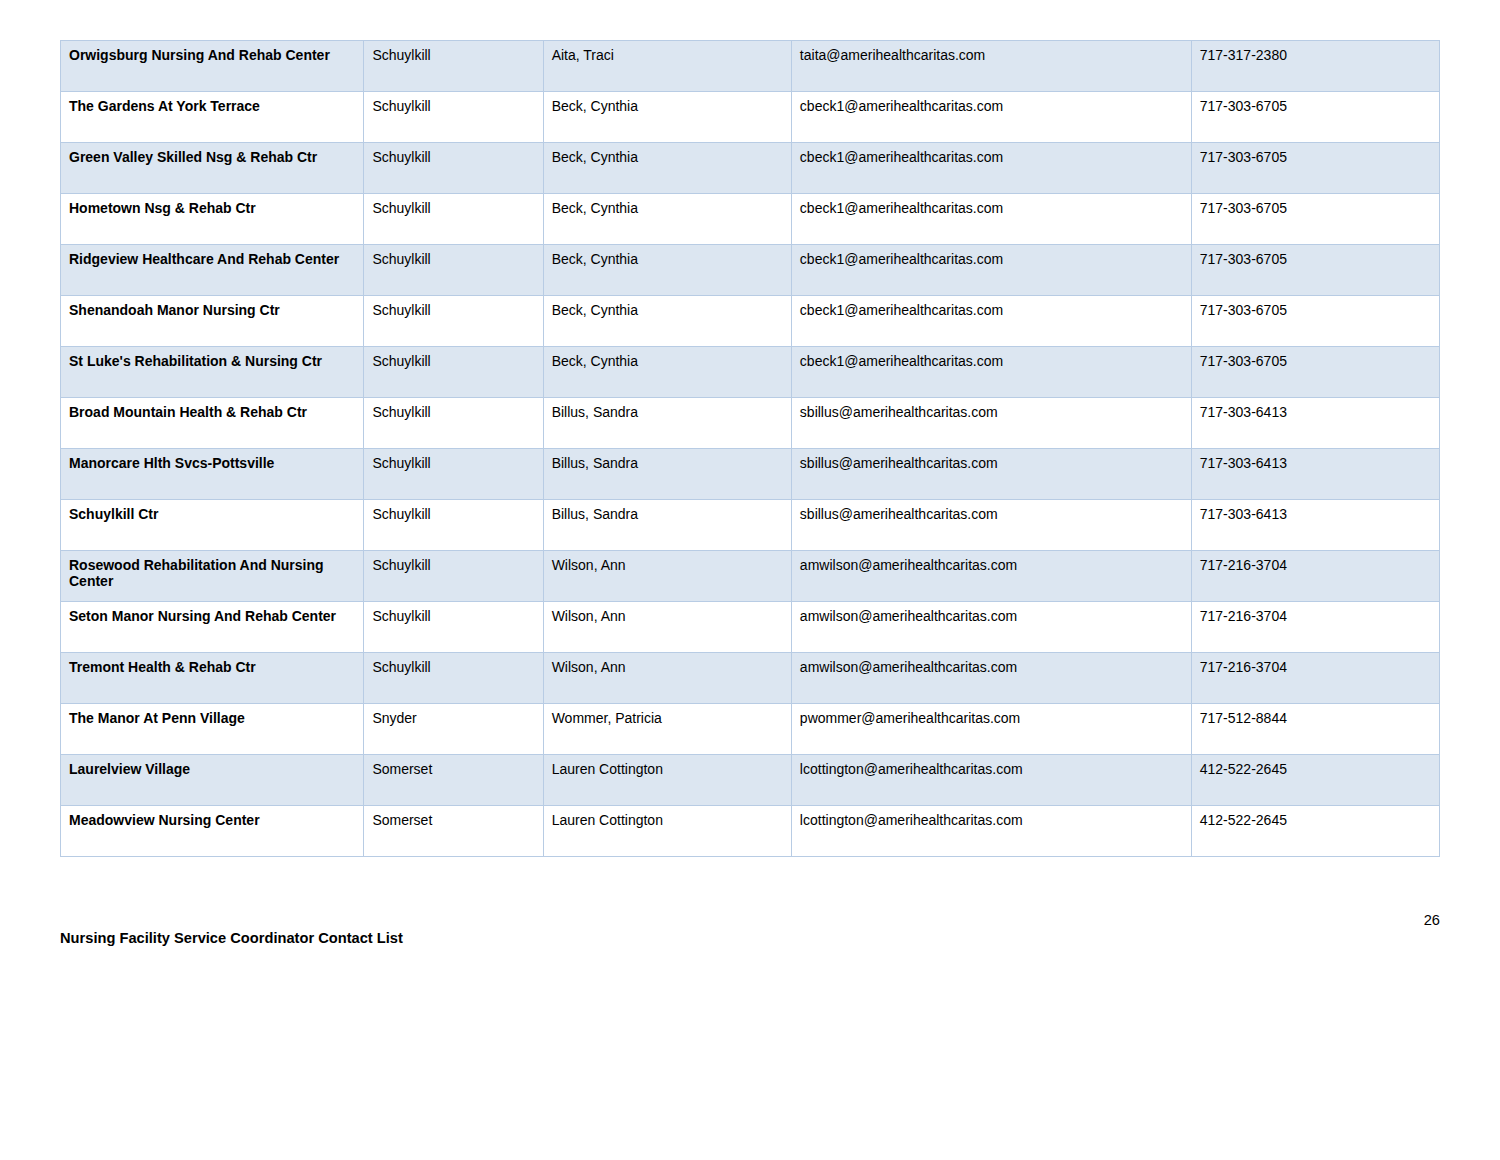| Orwigsburg Nursing And Rehab Center | Schuylkill | Aita, Traci | taita@amerihealthcaritas.com | 717-317-2380 |
| The Gardens At York Terrace | Schuylkill | Beck, Cynthia | cbeck1@amerihealthcaritas.com | 717-303-6705 |
| Green Valley Skilled Nsg & Rehab Ctr | Schuylkill | Beck, Cynthia | cbeck1@amerihealthcaritas.com | 717-303-6705 |
| Hometown Nsg & Rehab Ctr | Schuylkill | Beck, Cynthia | cbeck1@amerihealthcaritas.com | 717-303-6705 |
| Ridgeview Healthcare And Rehab Center | Schuylkill | Beck, Cynthia | cbeck1@amerihealthcaritas.com | 717-303-6705 |
| Shenandoah Manor Nursing Ctr | Schuylkill | Beck, Cynthia | cbeck1@amerihealthcaritas.com | 717-303-6705 |
| St Luke's Rehabilitation & Nursing Ctr | Schuylkill | Beck, Cynthia | cbeck1@amerihealthcaritas.com | 717-303-6705 |
| Broad Mountain Health & Rehab Ctr | Schuylkill | Billus, Sandra | sbillus@amerihealthcaritas.com | 717-303-6413 |
| Manorcare Hlth Svcs-Pottsville | Schuylkill | Billus, Sandra | sbillus@amerihealthcaritas.com | 717-303-6413 |
| Schuylkill Ctr | Schuylkill | Billus, Sandra | sbillus@amerihealthcaritas.com | 717-303-6413 |
| Rosewood Rehabilitation And Nursing Center | Schuylkill | Wilson, Ann | amwilson@amerihealthcaritas.com | 717-216-3704 |
| Seton Manor Nursing And Rehab Center | Schuylkill | Wilson, Ann | amwilson@amerihealthcaritas.com | 717-216-3704 |
| Tremont Health & Rehab Ctr | Schuylkill | Wilson, Ann | amwilson@amerihealthcaritas.com | 717-216-3704 |
| The Manor At Penn Village | Snyder | Wommer, Patricia | pwommer@amerihealthcaritas.com | 717-512-8844 |
| Laurelview Village | Somerset | Lauren Cottington | lcottington@amerihealthcaritas.com | 412-522-2645 |
| Meadowview Nursing Center | Somerset | Lauren Cottington | lcottington@amerihealthcaritas.com | 412-522-2645 |
26
Nursing Facility Service Coordinator Contact List